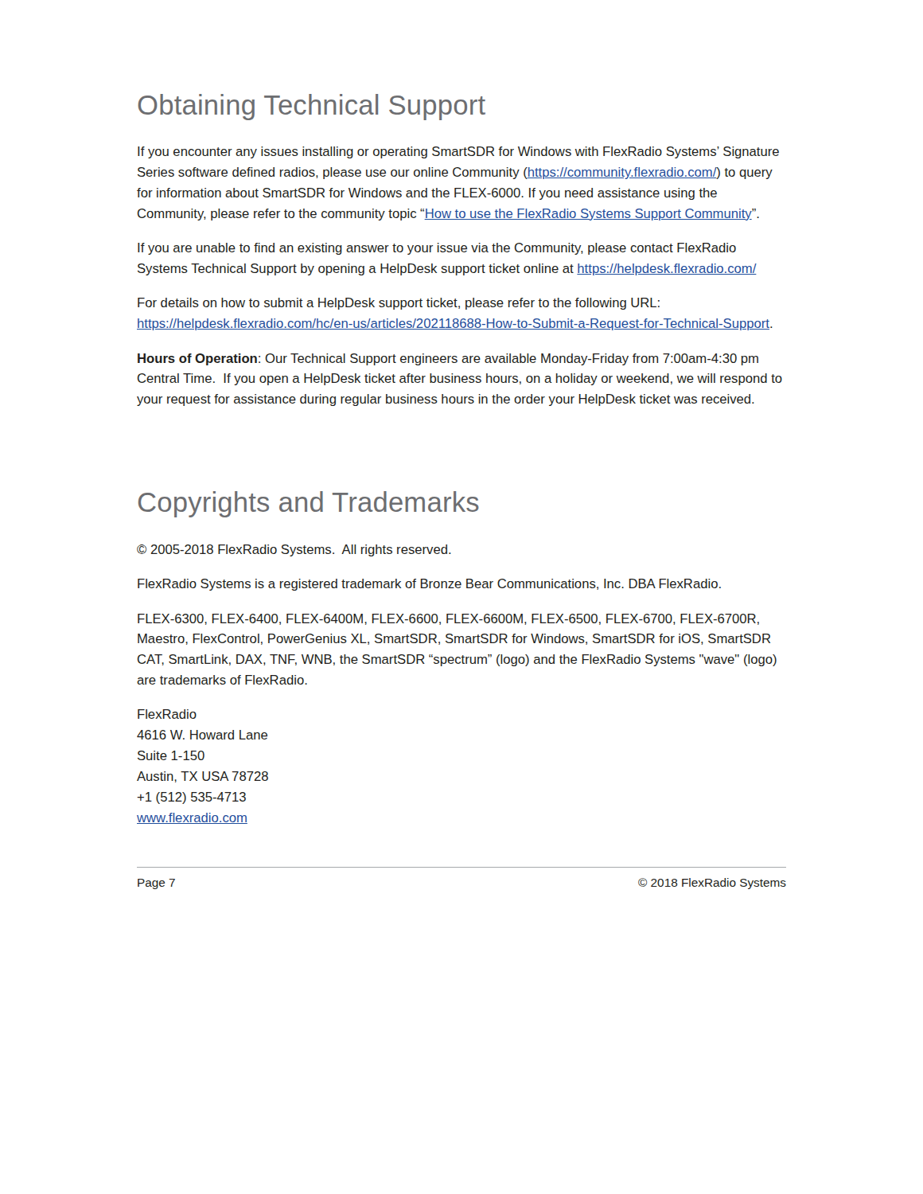Obtaining Technical Support
If you encounter any issues installing or operating SmartSDR for Windows with FlexRadio Systems’ Signature Series software defined radios, please use our online Community (https://community.flexradio.com/) to query for information about SmartSDR for Windows and the FLEX-6000. If you need assistance using the Community, please refer to the community topic “How to use the FlexRadio Systems Support Community”.
If you are unable to find an existing answer to your issue via the Community, please contact FlexRadio Systems Technical Support by opening a HelpDesk support ticket online at https://helpdesk.flexradio.com/
For details on how to submit a HelpDesk support ticket, please refer to the following URL: https://helpdesk.flexradio.com/hc/en-us/articles/202118688-How-to-Submit-a-Request-for-Technical-Support.
Hours of Operation: Our Technical Support engineers are available Monday-Friday from 7:00am-4:30 pm Central Time. If you open a HelpDesk ticket after business hours, on a holiday or weekend, we will respond to your request for assistance during regular business hours in the order your HelpDesk ticket was received.
Copyrights and Trademarks
© 2005-2018 FlexRadio Systems. All rights reserved.
FlexRadio Systems is a registered trademark of Bronze Bear Communications, Inc. DBA FlexRadio.
FLEX-6300, FLEX-6400, FLEX-6400M, FLEX-6600, FLEX-6600M, FLEX-6500, FLEX-6700, FLEX-6700R, Maestro, FlexControl, PowerGenius XL, SmartSDR, SmartSDR for Windows, SmartSDR for iOS, SmartSDR CAT, SmartLink, DAX, TNF, WNB, the SmartSDR “spectrum” (logo) and the FlexRadio Systems "wave" (logo) are trademarks of FlexRadio.
FlexRadio
4616 W. Howard Lane
Suite 1-150
Austin, TX USA 78728
+1 (512) 535-4713
www.flexradio.com
Page 7 © 2018 FlexRadio Systems